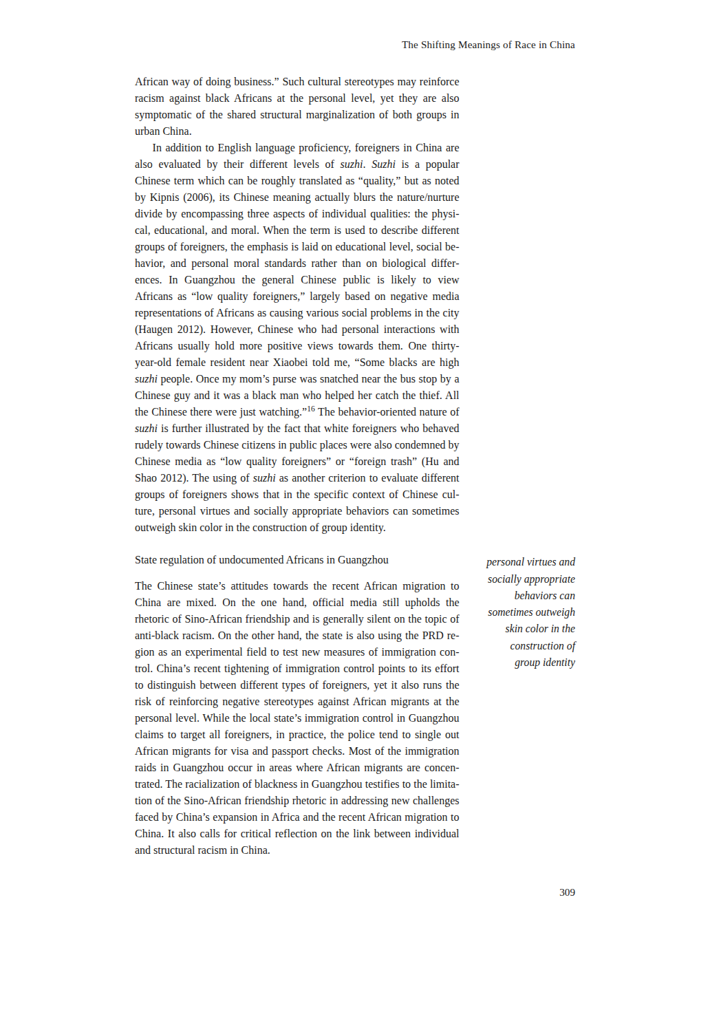The Shifting Meanings of Race in China
African way of doing business.” Such cultural stereotypes may reinforce racism against black Africans at the personal level, yet they are also symptomatic of the shared structural marginalization of both groups in urban China.
In addition to English language proficiency, foreigners in China are also evaluated by their different levels of suzhi. Suzhi is a popular Chinese term which can be roughly translated as “quality,” but as noted by Kipnis (2006), its Chinese meaning actually blurs the nature/nurture divide by encompassing three aspects of individual qualities: the physical, educational, and moral. When the term is used to describe different groups of foreigners, the emphasis is laid on educational level, social behavior, and personal moral standards rather than on biological differences. In Guangzhou the general Chinese public is likely to view Africans as “low quality foreigners,” largely based on negative media representations of Africans as causing various social problems in the city (Haugen 2012). However, Chinese who had personal interactions with Africans usually hold more positive views towards them. One thirty-year-old female resident near Xiaobei told me, “Some blacks are high suzhi people. Once my mom’s purse was snatched near the bus stop by a Chinese guy and it was a black man who helped her catch the thief. All the Chinese there were just watching.”16 The behavior-oriented nature of suzhi is further illustrated by the fact that white foreigners who behaved rudely towards Chinese citizens in public places were also condemned by Chinese media as “low quality foreigners” or “foreign trash” (Hu and Shao 2012). The using of suzhi as another criterion to evaluate different groups of foreigners shows that in the specific context of Chinese culture, personal virtues and socially appropriate behaviors can sometimes outweigh skin color in the construction of group identity.
State regulation of undocumented Africans in Guangzhou
The Chinese state’s attitudes towards the recent African migration to China are mixed. On the one hand, official media still upholds the rhetoric of Sino-African friendship and is generally silent on the topic of anti-black racism. On the other hand, the state is also using the PRD region as an experimental field to test new measures of immigration control. China’s recent tightening of immigration control points to its effort to distinguish between different types of foreigners, yet it also runs the risk of reinforcing negative stereotypes against African migrants at the personal level. While the local state’s immigration control in Guangzhou claims to target all foreigners, in practice, the police tend to single out African migrants for visa and passport checks. Most of the immigration raids in Guangzhou occur in areas where African migrants are concentrated. The racialization of blackness in Guangzhou testifies to the limitation of the Sino-African friendship rhetoric in addressing new challenges faced by China’s expansion in Africa and the recent African migration to China. It also calls for critical reflection on the link between individual and structural racism in China.
personal virtues and socially appropriate behaviors can sometimes outweigh skin color in the construction of group identity
309